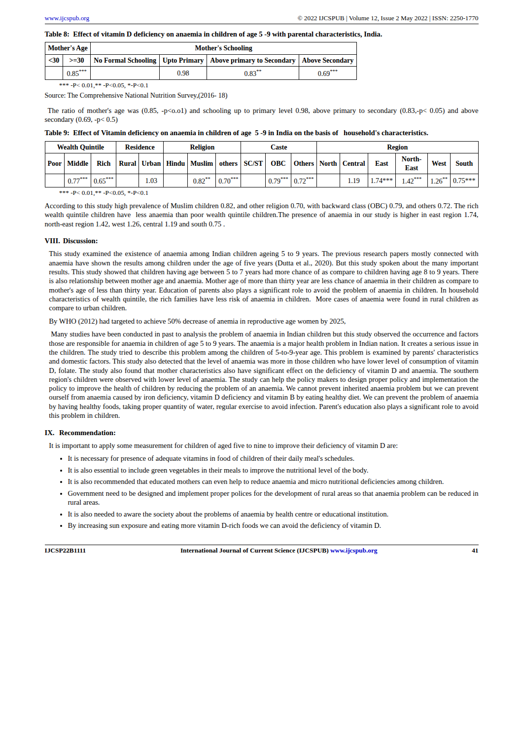www.ijcspub.org
© 2022 IJCSPUB | Volume 12, Issue 2 May 2022 | ISSN: 2250-1770
Table 8: Effect of vitamin D deficiency on anaemia in children of age 5 -9 with parental characteristics, India.
| Mother's Age | Mother's Schooling |
| --- | --- |
| <30 | >=30 | No Formal Schooling | Upto Primary | Above primary to Secondary | Above Secondary |
| | 0.85 *** | | 0.98 | 0.83 ** | 0.69 *** |
*** -P< 0.01,** -P<0.05, *-P<0.1
Source: The Comprehensive National Nutrition Survey,(2016- 18)
The ratio of mother's age was (0.85, -p<o.o1) and schooling up to primary level 0.98, above primary to secondary (0.83,-p< 0.05) and above secondary (0.69, -p< 0.5)
Table 9: Effect of Vitamin deficiency on anaemia in children of age 5 -9 in India on the basis of household's characteristics.
| Wealth Quintile | Residence | Religion | Caste | Region |
| --- | --- | --- | --- | --- |
| Poor | Middle | Rich | Rural | Urban | Hindu | Muslim | others | SC/ST | OBC | Others | North | Central | East | North-East | West | South |
| | 0.77 *** | 0.65 *** | | 1.03 | | 0.82 ** | 0.70 *** | | 0.79 *** | 0.72 *** | | 1.19 | 1.74*** | 1.42 *** | 1.26 ** | 0.75*** |
*** -P< 0.01,** -P<0.05, *-P<0.1
According to this study high prevalence of Muslim children 0.82, and other religion 0.70, with backward class (OBC) 0.79, and others 0.72. The rich wealth quintile children have less anaemia than poor wealth quintile children.The presence of anaemia in our study is higher in east region 1.74, north-east region 1.42, west 1.26, central 1.19 and south 0.75 .
VIII. Discussion:
This study examined the existence of anaemia among Indian children ageing 5 to 9 years. The previous research papers mostly connected with anaemia have shown the results among children under the age of five years (Dutta et al., 2020). But this study spoken about the many important results. This study showed that children having age between 5 to 7 years had more chance of as compare to children having age 8 to 9 years. There is also relationship between mother age and anaemia. Mother age of more than thirty year are less chance of anaemia in their children as compare to mother's age of less than thirty year. Education of parents also plays a significant role to avoid the problem of anaemia in children. In household characteristics of wealth quintile, the rich families have less risk of anaemia in children. More cases of anaemia were found in rural children as compare to urban children.
By WHO (2012) had targeted to achieve 50% decrease of anemia in reproductive age women by 2025,
Many studies have been conducted in past to analysis the problem of anaemia in Indian children but this study observed the occurrence and factors those are responsible for anaemia in children of age 5 to 9 years. The anaemia is a major health problem in Indian nation. It creates a serious issue in the children. The study tried to describe this problem among the children of 5-to-9-year age. This problem is examined by parents' characteristics and domestic factors. This study also detected that the level of anaemia was more in those children who have lower level of consumption of vitamin D, folate. The study also found that mother characteristics also have significant effect on the deficiency of vitamin D and anaemia. The southern region's children were observed with lower level of anaemia. The study can help the policy makers to design proper policy and implementation the policy to improve the health of children by reducing the problem of an anaemia. We cannot prevent inherited anaemia problem but we can prevent ourself from anaemia caused by iron deficiency, vitamin D deficiency and vitamin B by eating healthy diet. We can prevent the problem of anaemia by having healthy foods, taking proper quantity of water, regular exercise to avoid infection. Parent's education also plays a significant role to avoid this problem in children.
IX. Recommendation:
It is important to apply some measurement for children of aged five to nine to improve their deficiency of vitamin D are:
It is necessary for presence of adequate vitamins in food of children of their daily meal's schedules.
It is also essential to include green vegetables in their meals to improve the nutritional level of the body.
It is also recommended that educated mothers can even help to reduce anaemia and micro nutritional deficiencies among children.
Government need to be designed and implement proper polices for the development of rural areas so that anaemia problem can be reduced in rural areas.
It is also needed to aware the society about the problems of anaemia by health centre or educational institution.
By increasing sun exposure and eating more vitamin D-rich foods we can avoid the deficiency of vitamin D.
IJCSP22B1111
International Journal of Current Science (IJCSPUB) www.ijcspub.org
41